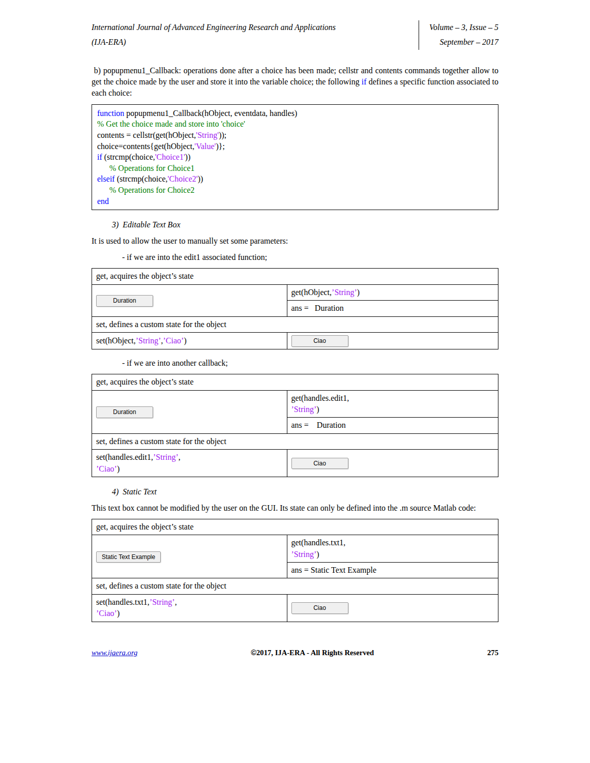International Journal of Advanced Engineering Research and Applications
(IJA-ERA)
Volume – 3, Issue – 5
September – 2017
b) popupmenu1_Callback: operations done after a choice has been made; cellstr and contents commands together allow to get the choice made by the user and store it into the variable choice; the following if defines a specific function associated to each choice:
function popupmenu1_Callback(hObject, eventdata, handles)
% Get the choice made and store into 'choice'
contents = cellstr(get(hObject,'String'));
choice=contents{get(hObject,'Value')};
if (strcmp(choice,'Choice1'))
% Operations for Choice1
elseif (strcmp(choice,'Choice2'))
% Operations for Choice2
end
3) Editable Text Box
It is used to allow the user to manually set some parameters:
if we are into the edit1 associated function;
| get, acquires the object’s state |
| Duration | get(hObject, ’String’ ) |
| ans = Duration |
| set, defines a custom state for the object |
| set(hObject, ’String’ , ’Ciao’ ) | Ciao |
if we are into another callback;
| get, acquires the object’s state |
| Duration | get(handles.edit1, ’String’ ) |
| ans = Duration |
| set, defines a custom state for the object |
| set(handles.edit1, ’String’ , ’Ciao’ ) | Ciao |
4) Static Text
This text box cannot be modified by the user on the GUI. Its state can only be defined into the .m source Matlab code:
| get, acquires the object’s state |
| Static Text Example | get(handles.txt1, ’String’ ) |
| ans = Static Text Example |
| set, defines a custom state for the object |
| set(handles.txt1, ’String’ , ’Ciao’ ) | Ciao |
www.ijaera.org
©2017, IJA-ERA - All Rights Reserved
275